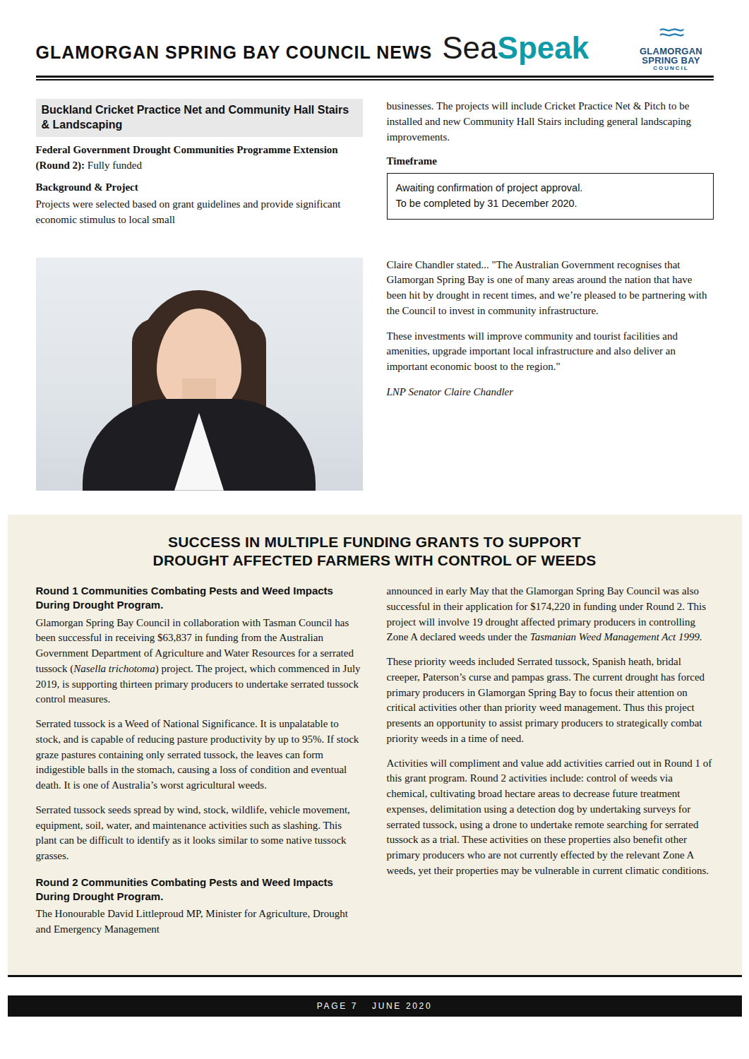Glamorgan Spring Bay Council News
Sea Speak
≈≈
GLAMORGAN
SPRING BAY
COUNCIL
Buckland Cricket Practice Net and Community Hall Stairs & Landscaping
Federal Government Drought Communities Programme Extension (Round 2): Fully funded
Background & Project
Projects were selected based on grant guidelines and provide significant economic stimulus to local small
businesses. The projects will include Cricket Practice Net & Pitch to be installed and new Community Hall Stairs including general landscaping improvements.
Timeframe
Awaiting confirmation of project approval.
To be completed by 31 December 2020.
Claire Chandler stated... "The Australian Government recognises that Glamorgan Spring Bay is one of many areas around the nation that have been hit by drought in recent times, and we’re pleased to be partnering with the Council to invest in community infrastructure.
These investments will improve community and tourist facilities and amenities, upgrade important local infrastructure and also deliver an important economic boost to the region."
LNP Senator Claire Chandler
Success in multiple funding grants to support
drought affected farmers with control of weeds
Round 1 Communities Combating Pests and Weed Impacts During Drought Program.
Glamorgan Spring Bay Council in collaboration with Tasman Council has been successful in receiving $63,837 in funding from the Australian Government Department of Agriculture and Water Resources for a serrated tussock (Nasella trichotoma) project. The project, which commenced in July 2019, is supporting thirteen primary producers to undertake serrated tussock control measures.
Serrated tussock is a Weed of National Significance. It is unpalatable to stock, and is capable of reducing pasture productivity by up to 95%. If stock graze pastures containing only serrated tussock, the leaves can form indigestible balls in the stomach, causing a loss of condition and eventual death. It is one of Australia’s worst agricultural weeds.
Serrated tussock seeds spread by wind, stock, wildlife, vehicle movement, equipment, soil, water, and maintenance activities such as slashing. This plant can be difficult to identify as it looks similar to some native tussock grasses.
Round 2 Communities Combating Pests and Weed Impacts During Drought Program.
The Honourable David Littleproud MP, Minister for Agriculture, Drought and Emergency Management
announced in early May that the Glamorgan Spring Bay Council was also successful in their application for $174,220 in funding under Round 2. This project will involve 19 drought affected primary producers in controlling Zone A declared weeds under the Tasmanian Weed Management Act 1999.
These priority weeds included Serrated tussock, Spanish heath, bridal creeper, Paterson’s curse and pampas grass. The current drought has forced primary producers in Glamorgan Spring Bay to focus their attention on critical activities other than priority weed management. Thus this project presents an opportunity to assist primary producers to strategically combat priority weeds in a time of need.
Activities will compliment and value add activities carried out in Round 1 of this grant program. Round 2 activities include: control of weeds via chemical, cultivating broad hectare areas to decrease future treatment expenses, delimitation using a detection dog by undertaking surveys for serrated tussock, using a drone to undertake remote searching for serrated tussock as a trial. These activities on these properties also benefit other primary producers who are not currently effected by the relevant Zone A weeds, yet their properties may be vulnerable in current climatic conditions.
PAGE 7 JUNE 2020